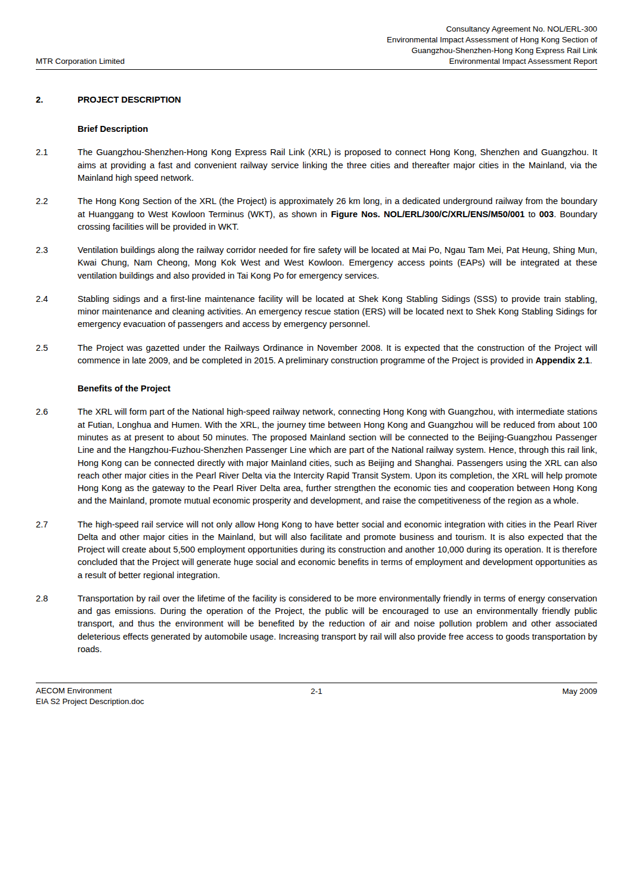MTR Corporation Limited
Consultancy Agreement No. NOL/ERL-300
Environmental Impact Assessment of Hong Kong Section of
Guangzhou-Shenzhen-Hong Kong Express Rail Link
Environmental Impact Assessment Report
2. PROJECT DESCRIPTION
Brief Description
2.1
The Guangzhou-Shenzhen-Hong Kong Express Rail Link (XRL) is proposed to connect Hong Kong, Shenzhen and Guangzhou. It aims at providing a fast and convenient railway service linking the three cities and thereafter major cities in the Mainland, via the Mainland high speed network.
2.2
The Hong Kong Section of the XRL (the Project) is approximately 26 km long, in a dedicated underground railway from the boundary at Huanggang to West Kowloon Terminus (WKT), as shown in Figure Nos. NOL/ERL/300/C/XRL/ENS/M50/001 to 003. Boundary crossing facilities will be provided in WKT.
2.3
Ventilation buildings along the railway corridor needed for fire safety will be located at Mai Po, Ngau Tam Mei, Pat Heung, Shing Mun, Kwai Chung, Nam Cheong, Mong Kok West and West Kowloon. Emergency access points (EAPs) will be integrated at these ventilation buildings and also provided in Tai Kong Po for emergency services.
2.4
Stabling sidings and a first-line maintenance facility will be located at Shek Kong Stabling Sidings (SSS) to provide train stabling, minor maintenance and cleaning activities. An emergency rescue station (ERS) will be located next to Shek Kong Stabling Sidings for emergency evacuation of passengers and access by emergency personnel.
2.5
The Project was gazetted under the Railways Ordinance in November 2008. It is expected that the construction of the Project will commence in late 2009, and be completed in 2015. A preliminary construction programme of the Project is provided in Appendix 2.1.
Benefits of the Project
2.6
The XRL will form part of the National high-speed railway network, connecting Hong Kong with Guangzhou, with intermediate stations at Futian, Longhua and Humen. With the XRL, the journey time between Hong Kong and Guangzhou will be reduced from about 100 minutes as at present to about 50 minutes. The proposed Mainland section will be connected to the Beijing-Guangzhou Passenger Line and the Hangzhou-Fuzhou-Shenzhen Passenger Line which are part of the National railway system. Hence, through this rail link, Hong Kong can be connected directly with major Mainland cities, such as Beijing and Shanghai. Passengers using the XRL can also reach other major cities in the Pearl River Delta via the Intercity Rapid Transit System. Upon its completion, the XRL will help promote Hong Kong as the gateway to the Pearl River Delta area, further strengthen the economic ties and cooperation between Hong Kong and the Mainland, promote mutual economic prosperity and development, and raise the competitiveness of the region as a whole.
2.7
The high-speed rail service will not only allow Hong Kong to have better social and economic integration with cities in the Pearl River Delta and other major cities in the Mainland, but will also facilitate and promote business and tourism. It is also expected that the Project will create about 5,500 employment opportunities during its construction and another 10,000 during its operation. It is therefore concluded that the Project will generate huge social and economic benefits in terms of employment and development opportunities as a result of better regional integration.
2.8
Transportation by rail over the lifetime of the facility is considered to be more environmentally friendly in terms of energy conservation and gas emissions. During the operation of the Project, the public will be encouraged to use an environmentally friendly public transport, and thus the environment will be benefited by the reduction of air and noise pollution problem and other associated deleterious effects generated by automobile usage. Increasing transport by rail will also provide free access to goods transportation by roads.
AECOM Environment
EIA S2 Project Description.doc
2-1
May 2009